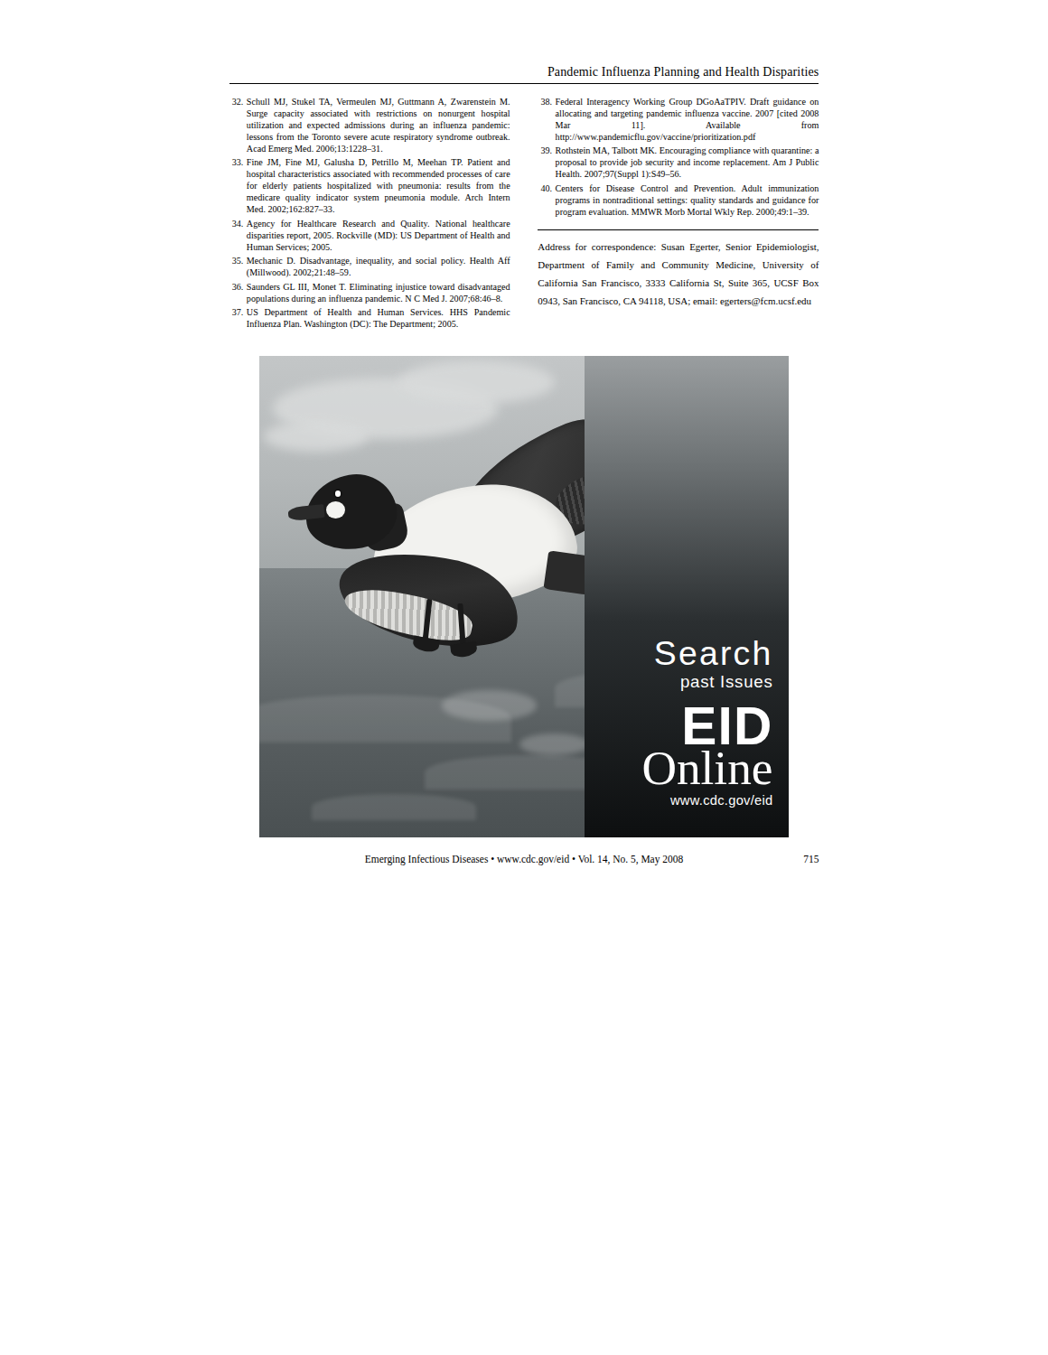Pandemic Influenza Planning and Health Disparities
32. Schull MJ, Stukel TA, Vermeulen MJ, Guttmann A, Zwarenstein M. Surge capacity associated with restrictions on nonurgent hospital utilization and expected admissions during an influenza pandemic: lessons from the Toronto severe acute respiratory syndrome outbreak. Acad Emerg Med. 2006;13:1228–31.
33. Fine JM, Fine MJ, Galusha D, Petrillo M, Meehan TP. Patient and hospital characteristics associated with recommended processes of care for elderly patients hospitalized with pneumonia: results from the medicare quality indicator system pneumonia module. Arch Intern Med. 2002;162:827–33.
34. Agency for Healthcare Research and Quality. National healthcare disparities report, 2005. Rockville (MD): US Department of Health and Human Services; 2005.
35. Mechanic D. Disadvantage, inequality, and social policy. Health Aff (Millwood). 2002;21:48–59.
36. Saunders GL III, Monet T. Eliminating injustice toward disadvantaged populations during an influenza pandemic. N C Med J. 2007;68:46–8.
37. US Department of Health and Human Services. HHS Pandemic Influenza Plan. Washington (DC): The Department; 2005.
38. Federal Interagency Working Group DGoAaTPIV. Draft guidance on allocating and targeting pandemic influenza vaccine. 2007 [cited 2008 Mar 11]. Available from http://www.pandemicflu.gov/vaccine/prioritization.pdf
39. Rothstein MA, Talbott MK. Encouraging compliance with quarantine: a proposal to provide job security and income replacement. Am J Public Health. 2007;97(Suppl 1):S49–56.
40. Centers for Disease Control and Prevention. Adult immunization programs in nontraditional settings: quality standards and guidance for program evaluation. MMWR Morb Mortal Wkly Rep. 2000;49:1–39.
Address for correspondence: Susan Egerter, Senior Epidemiologist, Department of Family and Community Medicine, University of California San Francisco, 3333 California St, Suite 365, UCSF Box 0943, San Francisco, CA 94118, USA; email: egerters@fcm.ucsf.edu
Search
past Issues
EID
Online
www.cdc.gov/eid
Emerging Infectious Diseases • www.cdc.gov/eid • Vol. 14, No. 5, May 2008
715